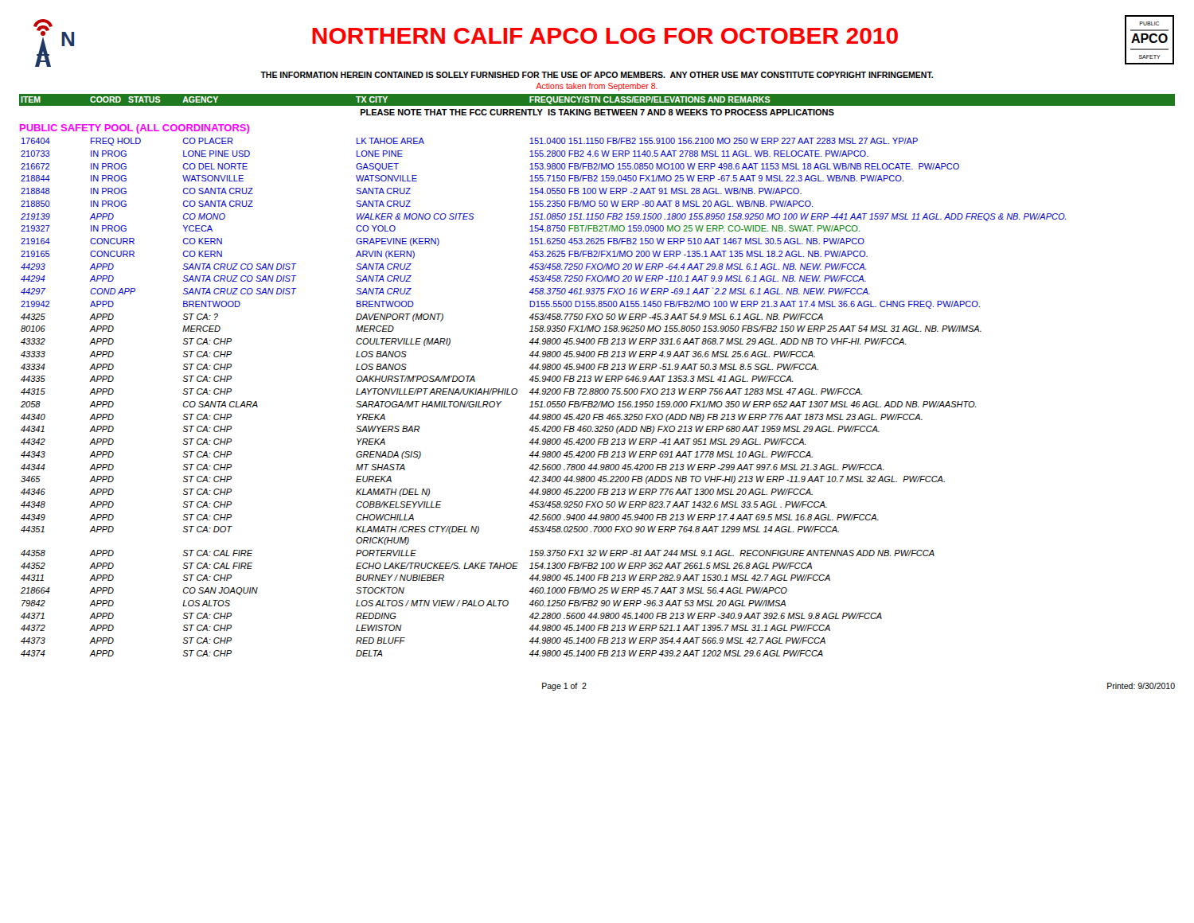N
NORTHERN CALIF APCO LOG FOR OCTOBER 2010
PUBLIC APCO SAFETY
THE INFORMATION HEREIN CONTAINED IS SOLELY FURNISHED FOR THE USE OF APCO MEMBERS. ANY OTHER USE MAY CONSTITUTE COPYRIGHT INFRINGEMENT.
Actions taken from September 8.
| ITEM | COORD STATUS | AGENCY | TX CITY | FREQUENCY/STN CLASS/ERP/ELEVATIONS AND REMARKS |
PLEASE NOTE THAT THE FCC CURRENTLY IS TAKING BETWEEN 7 AND 8 WEEKS TO PROCESS APPLICATIONS
PUBLIC SAFETY POOL (ALL COORDINATORS)
| 176404 | FREQ HOLD | CO PLACER | LK TAHOE AREA | 151.0400 151.1150 FB/FB2 155.9100 156.2100 MO 250 W ERP 227 AAT 2283 MSL 27 AGL. YP/AP |
| 210733 | IN PROG | LONE PINE USD | LONE PINE | 155.2800 FB2 4.6 W ERP 1140.5 AAT 2788 MSL 11 AGL. WB. RELOCATE. PW/APCO. |
| 216672 | IN PROG | CO DEL NORTE | GASQUET | 153.9800 FB/FB2/MO 155.0850 MO100 W ERP 498.6 AAT 1153 MSL 18 AGL WB/NB RELOCATE. PW/APCO |
| 218844 | IN PROG | WATSONVILLE | WATSONVILLE | 155.7150 FB/FB2 159.0450 FX1/MO 25 W ERP -67.5 AAT 9 MSL 22.3 AGL. WB/NB. PW/APCO. |
| 218848 | IN PROG | CO SANTA CRUZ | SANTA CRUZ | 154.0550 FB 100 W ERP -2 AAT 91 MSL 28 AGL. WB/NB. PW/APCO. |
| 218850 | IN PROG | CO SANTA CRUZ | SANTA CRUZ | 155.2350 FB/MO 50 W ERP -80 AAT 8 MSL 20 AGL. WB/NB. PW/APCO. |
| 219139 | APPD | CO MONO | WALKER & MONO CO SITES | 151.0850 151.1150 FB2 159.1500 .1800 155.8950 158.9250 MO 100 W ERP -441 AAT 1597 MSL 11 AGL. ADD FREQS & NB. PW/APCO. |
| 219327 | IN PROG | YCECA | CO YOLO | 154.8750 FBT/FB2T/MO 159.0900 MO 25 W ERP. CO-WIDE. NB. SWAT. PW/APCO. |
| 219164 | CONCURR | CO KERN | GRAPEVINE (KERN) | 151.6250 453.2625 FB/FB2 150 W ERP 510 AAT 1467 MSL 30.5 AGL. NB. PW/APCO |
| 219165 | CONCURR | CO KERN | ARVIN (KERN) | 453.2625 FB/FB2/FX1/MO 200 W ERP -135.1 AAT 135 MSL 18.2 AGL. NB. PW/APCO. |
| 44293 | APPD | SANTA CRUZ CO SAN DIST | SANTA CRUZ | 453/458.7250 FXO/MO 20 W ERP -64.4 AAT 29.8 MSL 6.1 AGL. NB. NEW. PW/FCCA. |
| 44294 | APPD | SANTA CRUZ CO SAN DIST | SANTA CRUZ | 453/458.7250 FXO/MO 20 W ERP -110.1 AAT 9.9 MSL 6.1 AGL. NB. NEW. PW/FCCA. |
| 44297 | COND APP | SANTA CRUZ CO SAN DIST | SANTA CRUZ | 458.3750 461.9375 FXO 16 W ERP -69.1 AAT `2.2 MSL 6.1 AGL. NB. NEW. PW/FCCA. |
| 219942 | APPD | BRENTWOOD | BRENTWOOD | D155.5500 D155.8500 A155.1450 FB/FB2/MO 100 W ERP 21.3 AAT 17.4 MSL 36.6 AGL. CHNG FREQ. PW/APCO. |
| 44325 | APPD | ST CA: ? | DAVENPORT (MONT) | 453/458.7750 FXO 50 W ERP -45.3 AAT 54.9 MSL 6.1 AGL. NB. PW/FCCA |
| 80106 | APPD | MERCED | MERCED | 158.9350 FX1/MO 158.96250 MO 155.8050 153.9050 FBS/FB2 150 W ERP 25 AAT 54 MSL 31 AGL. NB. PW/IMSA. |
| 43332 | APPD | ST CA: CHP | COULTERVILLE (MARI) | 44.9800 45.9400 FB 213 W ERP 331.6 AAT 868.7 MSL 29 AGL. ADD NB TO VHF-HI. PW/FCCA. |
| 43333 | APPD | ST CA: CHP | LOS BANOS | 44.9800 45.9400 FB 213 W ERP 4.9 AAT 36.6 MSL 25.6 AGL. PW/FCCA. |
| 43334 | APPD | ST CA: CHP | LOS BANOS | 44.9800 45.9400 FB 213 W ERP -51.9 AAT 50.3 MSL 8.5 SGL. PW/FCCA. |
| 44335 | APPD | ST CA: CHP | OAKHURST/M'POSA/M'DOTA | 45.9400 FB 213 W ERP 646.9 AAT 1353.3 MSL 41 AGL. PW/FCCA. |
| 44315 | APPD | ST CA: CHP | LAYTONVILLE/PT ARENA/UKIAH/PHILO | 44.9200 FB 72.8800 75.500 FXO 213 W ERP 756 AAT 1283 MSL 47 AGL. PW/FCCA. |
| 2058 | APPD | CO SANTA CLARA | SARATOGA/MT HAMILTON/GILROY | 151.0550 FB/FB2/MO 156.1950 159.000 FX1/MO 350 W ERP 652 AAT 1307 MSL 46 AGL. ADD NB. PW/AASHTO. |
| 44340 | APPD | ST CA: CHP | YREKA | 44.9800 45.420 FB 465.3250 FXO (ADD NB) FB 213 W ERP 776 AAT 1873 MSL 23 AGL. PW/FCCA. |
| 44341 | APPD | ST CA: CHP | SAWYERS BAR | 45.4200 FB 460.3250 (ADD NB) FXO 213 W ERP 680 AAT 1959 MSL 29 AGL. PW/FCCA. |
| 44342 | APPD | ST CA: CHP | YREKA | 44.9800 45.4200 FB 213 W ERP -41 AAT 951 MSL 29 AGL. PW/FCCA. |
| 44343 | APPD | ST CA: CHP | GRENADA (SIS) | 44.9800 45.4200 FB 213 W ERP 691 AAT 1778 MSL 10 AGL. PW/FCCA. |
| 44344 | APPD | ST CA: CHP | MT SHASTA | 42.5600 .7800 44.9800 45.4200 FB 213 W ERP -299 AAT 997.6 MSL 21.3 AGL. PW/FCCA. |
| 3465 | APPD | ST CA: CHP | EUREKA | 42.3400 44.9800 45.2200 FB (ADDS NB TO VHF-HI) 213 W ERP -11.9 AAT 10.7 MSL 32 AGL. PW/FCCA. |
| 44346 | APPD | ST CA: CHP | KLAMATH (DEL N) | 44.9800 45.2200 FB 213 W ERP 776 AAT 1300 MSL 20 AGL. PW/FCCA. |
| 44348 | APPD | ST CA: CHP | COBB/KELSEYVILLE | 453/458.9250 FXO 50 W ERP 823.7 AAT 1432.6 MSL 33.5 AGL . PW/FCCA. |
| 44349 | APPD | ST CA: CHP | CHOWCHILLA | 42.5600 .9400 44.9800 45.9400 FB 213 W ERP 17.4 AAT 69.5 MSL 16.8 AGL. PW/FCCA. |
| 44351 | APPD | ST CA: DOT | KLAMATH /CRES CTY/(DEL N) ORICK(HUM) | 453/458.02500 .7000 FXO 90 W ERP 764.8 AAT 1299 MSL 14 AGL. PW/FCCA. |
| 44358 | APPD | ST CA: CAL FIRE | PORTERVILLE | 159.3750 FX1 32 W ERP -81 AAT 244 MSL 9.1 AGL. RECONFIGURE ANTENNAS ADD NB. PW/FCCA |
| 44352 | APPD | ST CA: CAL FIRE | ECHO LAKE/TRUCKEE/S. LAKE TAHOE | 154.1300 FB/FB2 100 W ERP 362 AAT 2661.5 MSL 26.8 AGL PW/FCCA |
| 44311 | APPD | ST CA: CHP | BURNEY / NUBIEBER | 44.9800 45.1400 FB 213 W ERP 282.9 AAT 1530.1 MSL 42.7 AGL PW/FCCA |
| 218664 | APPD | CO SAN JOAQUIN | STOCKTON | 460.1000 FB/MO 25 W ERP 45.7 AAT 3 MSL 56.4 AGL PW/APCO |
| 79842 | APPD | LOS ALTOS | LOS ALTOS / MTN VIEW / PALO ALTO | 460.1250 FB/FB2 90 W ERP -96.3 AAT 53 MSL 20 AGL PW/IMSA |
| 44371 | APPD | ST CA: CHP | REDDING | 42.2800 .5600 44.9800 45.1400 FB 213 W ERP -340.9 AAT 392.6 MSL 9.8 AGL PW/FCCA |
| 44372 | APPD | ST CA: CHP | LEWISTON | 44.9800 45.1400 FB 213 W ERP 521.1 AAT 1395.7 MSL 31.1 AGL PW/FCCA |
| 44373 | APPD | ST CA: CHP | RED BLUFF | 44.9800 45.1400 FB 213 W ERP 354.4 AAT 566.9 MSL 42.7 AGL PW/FCCA |
| 44374 | APPD | ST CA: CHP | DELTA | 44.9800 45.1400 FB 213 W ERP 439.2 AAT 1202 MSL 29.6 AGL PW/FCCA |
Page 1 of 2
Printed: 9/30/2010